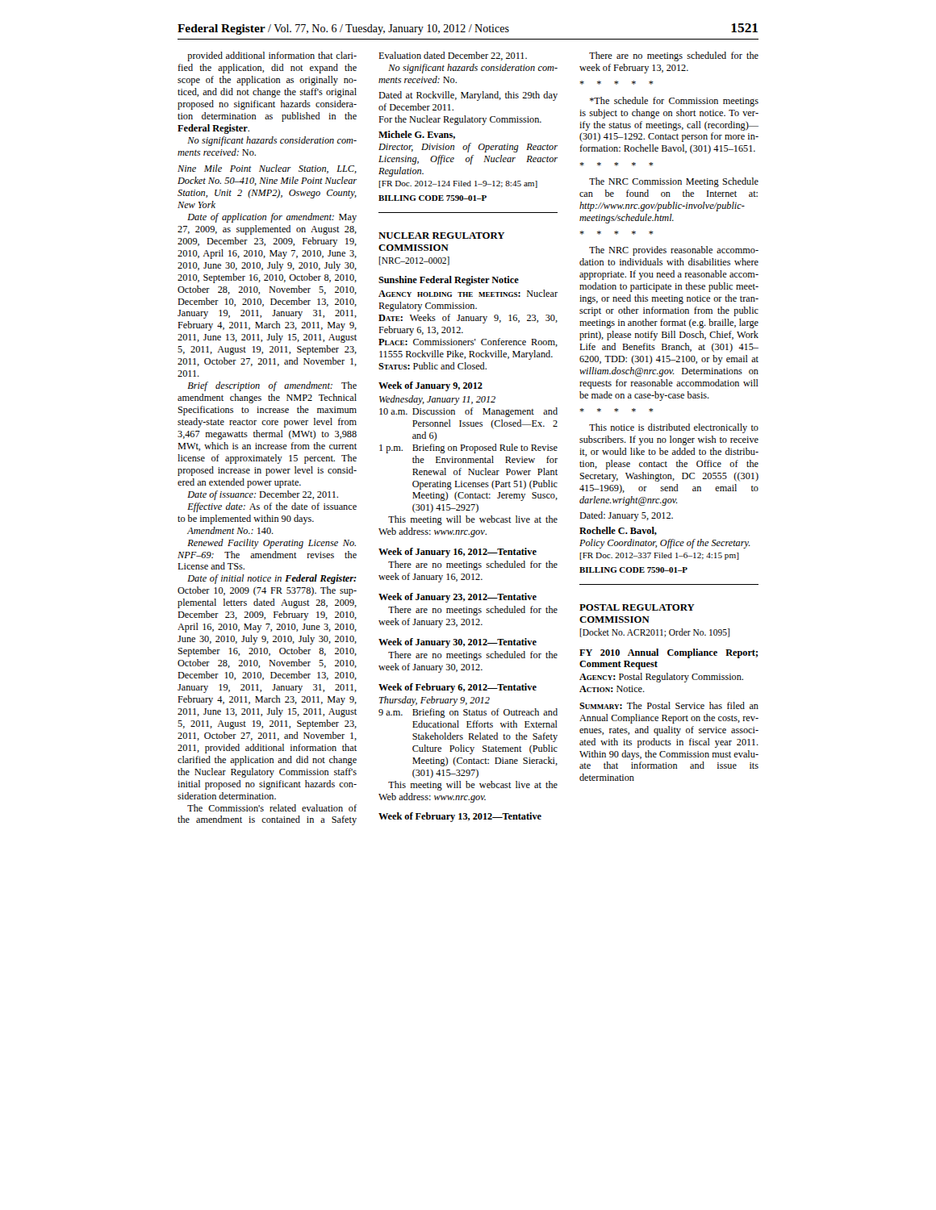Federal Register / Vol. 77, No. 6 / Tuesday, January 10, 2012 / Notices
1521
provided additional information that clarified the application, did not expand the scope of the application as originally noticed, and did not change the staff's original proposed no significant hazards consideration determination as published in the Federal Register.
No significant hazards consideration comments received: No.
Nine Mile Point Nuclear Station, LLC, Docket No. 50–410, Nine Mile Point Nuclear Station, Unit 2 (NMP2), Oswego County, New York
Date of application for amendment: May 27, 2009, as supplemented on August 28, 2009, December 23, 2009, February 19, 2010, April 16, 2010, May 7, 2010, June 3, 2010, June 30, 2010, July 9, 2010, July 30, 2010, September 16, 2010, October 8, 2010, October 28, 2010, November 5, 2010, December 10, 2010, December 13, 2010, January 19, 2011, January 31, 2011, February 4, 2011, March 23, 2011, May 9, 2011, June 13, 2011, July 15, 2011, August 5, 2011, August 19, 2011, September 23, 2011, October 27, 2011, and November 1, 2011.
Brief description of amendment: The amendment changes the NMP2 Technical Specifications to increase the maximum steady-state reactor core power level from 3,467 megawatts thermal (MWt) to 3,988 MWt, which is an increase from the current license of approximately 15 percent. The proposed increase in power level is considered an extended power uprate.
Date of issuance: December 22, 2011.
Effective date: As of the date of issuance to be implemented within 90 days.
Amendment No.: 140.
Renewed Facility Operating License No. NPF–69: The amendment revises the License and TSs.
Date of initial notice in Federal Register: October 10, 2009 (74 FR 53778). The supplemental letters dated August 28, 2009, December 23, 2009, February 19, 2010, April 16, 2010, May 7, 2010, June 3, 2010, June 30, 2010, July 9, 2010, July 30, 2010, September 16, 2010, October 8, 2010, October 28, 2010, November 5, 2010, December 10, 2010, December 13, 2010, January 19, 2011, January 31, 2011, February 4, 2011, March 23, 2011, May 9, 2011, June 13, 2011, July 15, 2011, August 5, 2011, August 19, 2011, September 23, 2011, October 27, 2011, and November 1, 2011, provided additional information that clarified the application and did not change the Nuclear Regulatory Commission staff's initial proposed no significant hazards consideration determination.
The Commission's related evaluation of the amendment is contained in a Safety Evaluation dated December 22, 2011.
No significant hazards consideration comments received: No.
Dated at Rockville, Maryland, this 29th day of December 2011.
For the Nuclear Regulatory Commission.
Michele G. Evans,
Director, Division of Operating Reactor Licensing, Office of Nuclear Reactor Regulation.
[FR Doc. 2012–124 Filed 1–9–12; 8:45 am]
BILLING CODE 7590–01–P
NUCLEAR REGULATORY COMMISSION
[NRC–2012–0002]
Sunshine Federal Register Notice
Agency holding the meetings: Nuclear Regulatory Commission.
Date: Weeks of January 9, 16, 23, 30, February 6, 13, 2012.
Place: Commissioners' Conference Room, 11555 Rockville Pike, Rockville, Maryland.
Status: Public and Closed.
Week of January 9, 2012
Wednesday, January 11, 2012
10 a.m.
Discussion of Management and Personnel Issues (Closed—Ex. 2 and 6)
1 p.m.
Briefing on Proposed Rule to Revise the Environmental Review for Renewal of Nuclear Power Plant Operating Licenses (Part 51) (Public Meeting) (Contact: Jeremy Susco, (301) 415–2927)
This meeting will be webcast live at the Web address: www.nrc.gov.
Week of January 16, 2012—Tentative
There are no meetings scheduled for the week of January 16, 2012.
Week of January 23, 2012—Tentative
There are no meetings scheduled for the week of January 23, 2012.
Week of January 30, 2012—Tentative
There are no meetings scheduled for the week of January 30, 2012.
Week of February 6, 2012—Tentative
Thursday, February 9, 2012
9 a.m.
Briefing on Status of Outreach and Educational Efforts with External Stakeholders Related to the Safety Culture Policy Statement (Public Meeting) (Contact: Diane Sieracki, (301) 415–3297)
This meeting will be webcast live at the Web address: www.nrc.gov.
Week of February 13, 2012—Tentative
There are no meetings scheduled for the week of February 13, 2012.
* * * * *
*The schedule for Commission meetings is subject to change on short notice. To verify the status of meetings, call (recording)—(301) 415–1292. Contact person for more information: Rochelle Bavol, (301) 415–1651.
* * * * *
The NRC Commission Meeting Schedule can be found on the Internet at: http://www.nrc.gov/public-involve/public-meetings/schedule.html.
* * * * *
The NRC provides reasonable accommodation to individuals with disabilities where appropriate. If you need a reasonable accommodation to participate in these public meetings, or need this meeting notice or the transcript or other information from the public meetings in another format (e.g. braille, large print), please notify Bill Dosch, Chief, Work Life and Benefits Branch, at (301) 415–6200, TDD: (301) 415–2100, or by email at william.dosch@nrc.gov. Determinations on requests for reasonable accommodation will be made on a case-by-case basis.
* * * * *
This notice is distributed electronically to subscribers. If you no longer wish to receive it, or would like to be added to the distribution, please contact the Office of the Secretary, Washington, DC 20555 ((301) 415–1969), or send an email to darlene.wright@nrc.gov.
Dated: January 5, 2012.
Rochelle C. Bavol,
Policy Coordinator, Office of the Secretary.
[FR Doc. 2012–337 Filed 1–6–12; 4:15 pm]
BILLING CODE 7590–01–P
POSTAL REGULATORY COMMISSION
[Docket No. ACR2011; Order No. 1095]
FY 2010 Annual Compliance Report; Comment Request
Agency: Postal Regulatory Commission.
Action: Notice.
Summary: The Postal Service has filed an Annual Compliance Report on the costs, revenues, rates, and quality of service associated with its products in fiscal year 2011. Within 90 days, the Commission must evaluate that information and issue its determination